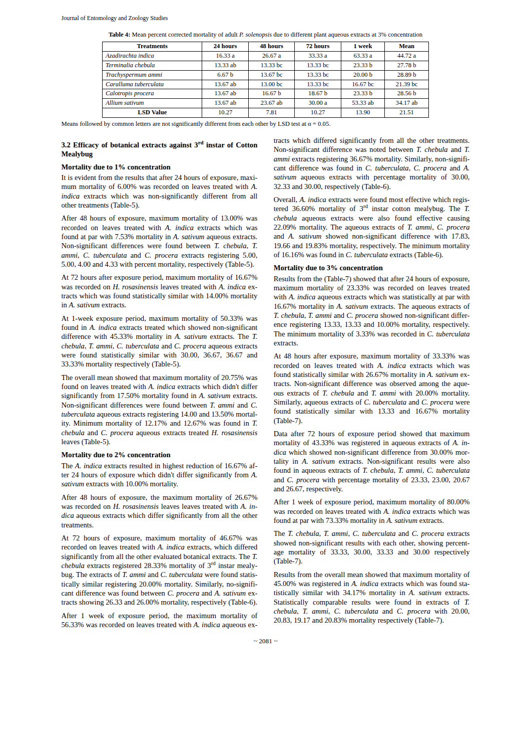Journal of Entomology and Zoology Studies
Table 4: Mean percent corrected mortality of adult P. solenopsis due to different plant aqueous extracts at 3% concentration
| Treatments | 24 hours | 48 hours | 72 hours | 1 week | Mean |
| --- | --- | --- | --- | --- | --- |
| Azadirachta indica | 16.33 a | 26.67 a | 33.33 a | 63.33 a | 44.72 a |
| Terminalia chebula | 13.33 ab | 13.33 bc | 13.33 bc | 23.33 b | 27.78 b |
| Trachyspermum ammi | 6.67 b | 13.67 bc | 13.33 bc | 20.00 b | 28.89 b |
| Caralluma tuberculata | 13.67 ab | 13.00 bc | 13.33 bc | 16.67 bc | 21.39 bc |
| Calotropis procera | 13.67 ab | 16.67 b | 18.67 b | 23.33 b | 28.56 b |
| Allium sativum | 13.67 ab | 23.67 ab | 30.00 a | 53.33 ab | 34.17 ab |
| LSD Value | 10.27 | 7.81 | 10.27 | 13.90 | 21.51 |
Means followed by common letters are not significantly different from each other by LSD test at α = 0.05.
3.2 Efficacy of botanical extracts against 3rd instar of Cotton Mealybug
Mortality due to 1% concentration
It is evident from the results that after 24 hours of exposure, maximum mortality of 6.00% was recorded on leaves treated with A. indica extracts which was non-significantly different from all other treatments (Table-5).
After 48 hours of exposure, maximum mortality of 13.00% was recorded on leaves treated with A. indica extracts which was found at par with 7.53% mortality in A. sativum aqueous extracts. Non-significant differences were found between T. chebula, T. ammi, C. tuberculata and C. procera extracts registering 5.00, 5.00, 4.00 and 4.33 with percent mortality, respectively (Table-5).
At 72 hours after exposure period, maximum mortality of 16.67% was recorded on H. rosasinensis leaves treated with A. indica extracts which was found statistically similar with 14.00% mortality in A. sativum extracts.
At 1-week exposure period, maximum mortality of 50.33% was found in A. indica extracts treated which showed non-significant difference with 45.33% mortality in A. sativum extracts. The T. chebula, T. ammi, C. tuberculata and C. procera aqueous extracts were found statistically similar with 30.00, 36.67, 36.67 and 33.33% mortality respectively (Table-5).
The overall mean showed that maximum mortality of 20.75% was found on leaves treated with A. indica extracts which didn't differ significantly from 17.50% mortality found in A. sativum extracts. Non-significant differences were found between T. ammi and C. tuberculata aqueous extracts registering 14.00 and 13.50% mortality. Minimum mortality of 12.17% and 12.67% was found in T. chebula and C. procera aqueous extracts treated H. rosasinensis leaves (Table-5).
Mortality due to 2% concentration
The A. indica extracts resulted in highest reduction of 16.67% after 24 hours of exposure which didn't differ significantly from A. sativum extracts with 10.00% mortality.
After 48 hours of exposure, the maximum mortality of 26.67% was recorded on H. rosasinensis leaves leaves treated with A. indica aqueous extracts which differ significantly from all the other treatments.
At 72 hours of exposure, maximum mortality of 46.67% was recorded on leaves treated with A. indica extracts, which differed significantly from all the other evaluated botanical extracts. The T. chebula extracts registered 28.33% mortality of 3rd instar mealybug. The extracts of T. ammi and C. tuberculata were found statistically similar registering 20.00% mortality. Similarly, no-significant difference was found between C. procera and A. sativum extracts showing 26.33 and 26.00% mortality, respectively (Table-6).
After 1 week of exposure period, the maximum mortality of 56.33% was recorded on leaves treated with A. indica aqueous extracts which differed significantly from all the other treatments. Non-significant difference was noted between T. chebula and T. ammi extracts registering 36.67% mortality. Similarly, non-significant difference was found in C. tuberculata, C. procera and A. sativum aqueous extracts with percentage mortality of 30.00, 32.33 and 30.00, respectively (Table-6).
Overall, A. indica extracts were found most effective which registered 36.60% mortality of 3rd instar cotton mealybug. The T. chebula aqueous extracts were also found effective causing 22.09% mortality. The aqueous extracts of T. ammi, C. procera and A. sativum showed non-significant difference with 17.83, 19.66 and 19.83% mortality, respectively. The minimum mortality of 16.16% was found in C. tuberculata extracts (Table-6).
Mortality due to 3% concentration
Results from the (Table-7) showed that after 24 hours of exposure, maximum mortality of 23.33% was recorded on leaves treated with A. indica aqueous extracts which was statistically at par with 16.67% mortality in A. sativum extracts. The aqueous extracts of T. chebula, T. ammi and C. procera showed non-significant difference registering 13.33, 13.33 and 10.00% mortality, respectively. The minimum mortality of 3.33% was recorded in C. tuberculata extracts.
At 48 hours after exposure, maximum mortality of 33.33% was recorded on leaves treated with A. indica extracts which was found statistically similar with 26.67% mortality in A. sativum extracts. Non-significant difference was observed among the aqueous extracts of T. chebula and T. ammi with 20.00% mortality. Similarly, aqueous extracts of C. tuberculata and C. procera were found statistically similar with 13.33 and 16.67% mortality (Table-7).
Data after 72 hours of exposure period showed that maximum mortality of 43.33% was registered in aqueous extracts of A. indica which showed non-significant difference from 30.00% mortality in A. sativum extracts. Non-significant results were also found in aqueous extracts of T. chebula, T. ammi, C. tuberculata and C. procera with percentage mortality of 23.33, 23.00, 20.67 and 26.67, respectively.
After 1 week of exposure period, maximum mortality of 80.00% was recorded on leaves treated with A. indica extracts which was found at par with 73.33% mortality in A. sativum extracts.
The T. chebula, T. ammi, C. tuberculata and C. procera extracts showed non-significant results with each other, showing percentage mortality of 33.33, 30.00, 33.33 and 30.00 respectively (Table-7).
Results from the overall mean showed that maximum mortality of 45.00% was registered in A. indica extracts which was found statistically similar with 34.17% mortality in A. sativum extracts. Statistically comparable results were found in extracts of T. chebula, T. ammi, C. tuberculata and C. procera with 20.00, 20.83, 19.17 and 20.83% mortality respectively (Table-7).
~ 2081 ~